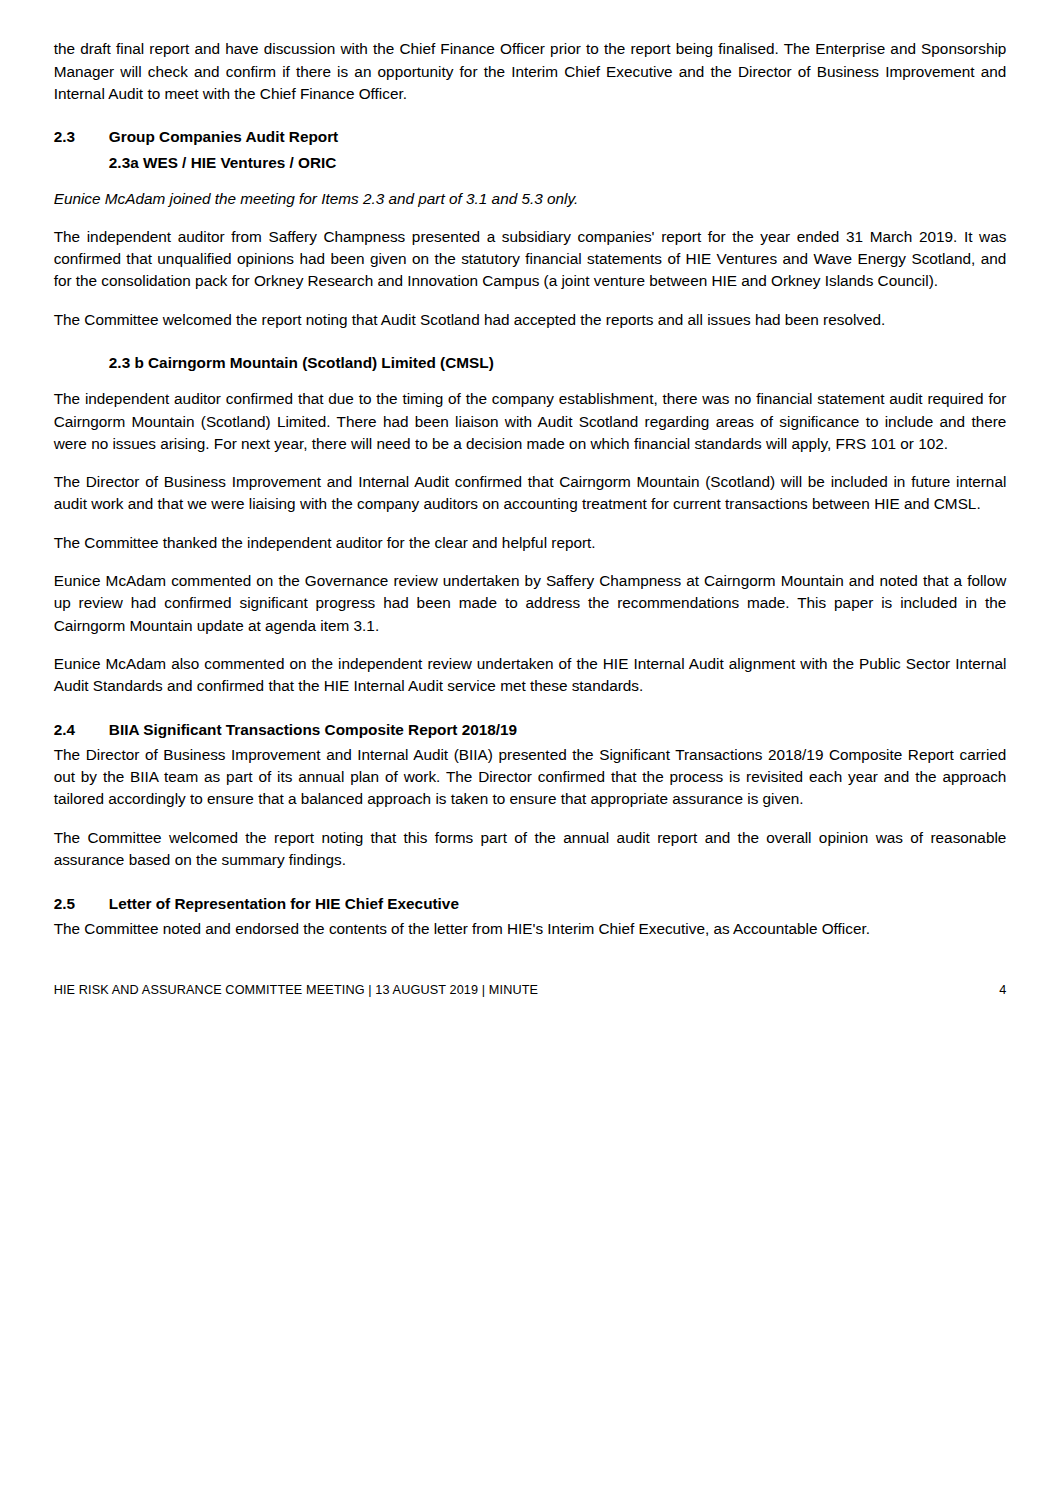the draft final report and have discussion with the Chief Finance Officer prior to the report being finalised. The Enterprise and Sponsorship Manager will check and confirm if there is an opportunity for the Interim Chief Executive and the Director of Business Improvement and Internal Audit to meet with the Chief Finance Officer.
2.3
Group Companies Audit Report
2.3a WES / HIE Ventures / ORIC
Eunice McAdam joined the meeting for Items 2.3 and part of 3.1 and 5.3 only.
The independent auditor from Saffery Champness presented a subsidiary companies' report for the year ended 31 March 2019. It was confirmed that unqualified opinions had been given on the statutory financial statements of HIE Ventures and Wave Energy Scotland, and for the consolidation pack for Orkney Research and Innovation Campus (a joint venture between HIE and Orkney Islands Council).
The Committee welcomed the report noting that Audit Scotland had accepted the reports and all issues had been resolved.
2.3 b Cairngorm Mountain (Scotland) Limited (CMSL)
The independent auditor confirmed that due to the timing of the company establishment, there was no financial statement audit required for Cairngorm Mountain (Scotland) Limited. There had been liaison with Audit Scotland regarding areas of significance to include and there were no issues arising. For next year, there will need to be a decision made on which financial standards will apply, FRS 101 or 102.
The Director of Business Improvement and Internal Audit confirmed that Cairngorm Mountain (Scotland) will be included in future internal audit work and that we were liaising with the company auditors on accounting treatment for current transactions between HIE and CMSL.
The Committee thanked the independent auditor for the clear and helpful report.
Eunice McAdam commented on the Governance review undertaken by Saffery Champness at Cairngorm Mountain and noted that a follow up review had confirmed significant progress had been made to address the recommendations made. This paper is included in the Cairngorm Mountain update at agenda item 3.1.
Eunice McAdam also commented on the independent review undertaken of the HIE Internal Audit alignment with the Public Sector Internal Audit Standards and confirmed that the HIE Internal Audit service met these standards.
2.4
BIIA Significant Transactions Composite Report 2018/19
The Director of Business Improvement and Internal Audit (BIIA) presented the Significant Transactions 2018/19 Composite Report carried out by the BIIA team as part of its annual plan of work. The Director confirmed that the process is revisited each year and the approach tailored accordingly to ensure that a balanced approach is taken to ensure that appropriate assurance is given.
The Committee welcomed the report noting that this forms part of the annual audit report and the overall opinion was of reasonable assurance based on the summary findings.
2.5
Letter of Representation for HIE Chief Executive
The Committee noted and endorsed the contents of the letter from HIE's Interim Chief Executive, as Accountable Officer.
HIE RISK AND ASSURANCE COMMITTEE MEETING | 13 AUGUST 2019 | MINUTE 4